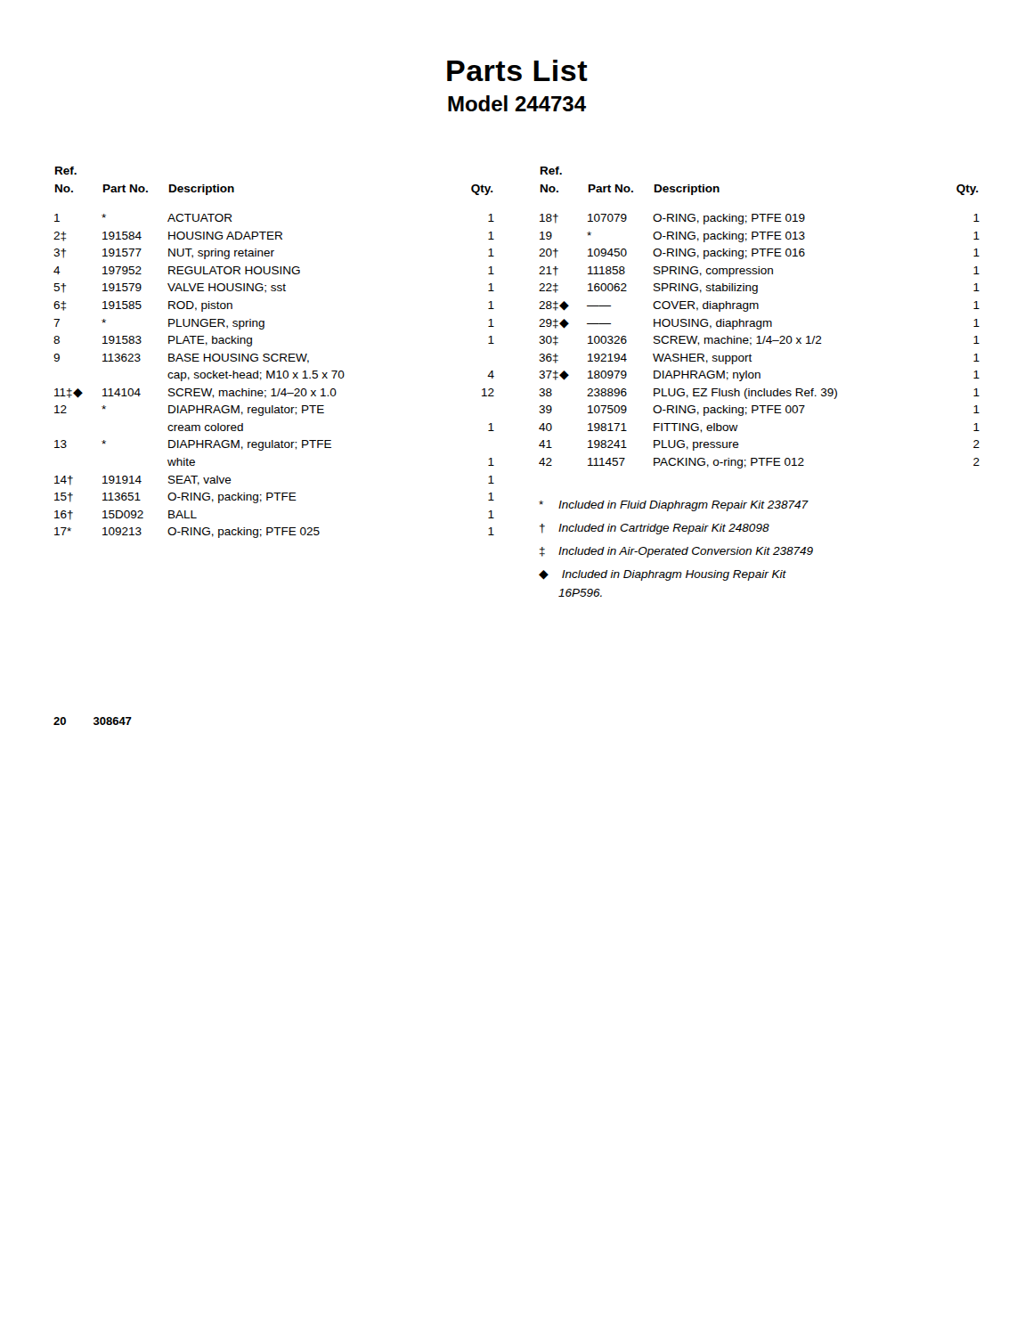Parts List
Model 244734
| Ref. No. | Part No. | Description | Qty. |
| --- | --- | --- | --- |
| 1 | * | ACTUATOR | 1 |
| 2‡ | 191584 | HOUSING ADAPTER | 1 |
| 3† | 191577 | NUT, spring retainer | 1 |
| 4 | 197952 | REGULATOR HOUSING | 1 |
| 5† | 191579 | VALVE HOUSING; sst | 1 |
| 6‡ | 191585 | ROD, piston | 1 |
| 7 | * | PLUNGER, spring | 1 |
| 8 | 191583 | PLATE, backing | 1 |
| 9 | 113623 | BASE HOUSING SCREW, cap, socket-head; M10 x 1.5 x 70 | 4 |
| 11‡◆ | 114104 | SCREW, machine; 1/4–20 x 1.0 | 12 |
| 12 | * | DIAPHRAGM, regulator; PTE cream colored | 1 |
| 13 | * | DIAPHRAGM, regulator; PTFE white | 1 |
| 14† | 191914 | SEAT, valve | 1 |
| 15† | 113651 | O-RING, packing; PTFE | 1 |
| 16† | 15D092 | BALL | 1 |
| 17* | 109213 | O-RING, packing; PTFE 025 | 1 |
| Ref. No. | Part No. | Description | Qty. |
| --- | --- | --- | --- |
| 18† | 107079 | O-RING, packing; PTFE 019 | 1 |
| 19 | * | O-RING, packing; PTFE 013 | 1 |
| 20† | 109450 | O-RING, packing; PTFE 016 | 1 |
| 21† | 111858 | SPRING, compression | 1 |
| 22‡ | 160062 | SPRING, stabilizing | 1 |
| 28‡◆ | —— | COVER, diaphragm | 1 |
| 29‡◆ | —— | HOUSING, diaphragm | 1 |
| 30‡ | 100326 | SCREW, machine; 1/4–20 x 1/2 | 1 |
| 36‡ | 192194 | WASHER, support | 1 |
| 37‡◆ | 180979 | DIAPHRAGM; nylon | 1 |
| 38 | 238896 | PLUG, EZ Flush (includes Ref. 39) | 1 |
| 39 | 107509 | O-RING, packing; PTFE 007 | 1 |
| 40 | 198171 | FITTING, elbow | 1 |
| 41 | 198241 | PLUG, pressure | 2 |
| 42 | 111457 | PACKING, o-ring; PTFE 012 | 2 |
*Included in Fluid Diaphragm Repair Kit 238747
†Included in Cartridge Repair Kit 248098
‡Included in Air-Operated Conversion Kit 238749
◆ Included in Diaphragm Housing Repair Kit
16P596.
20308647